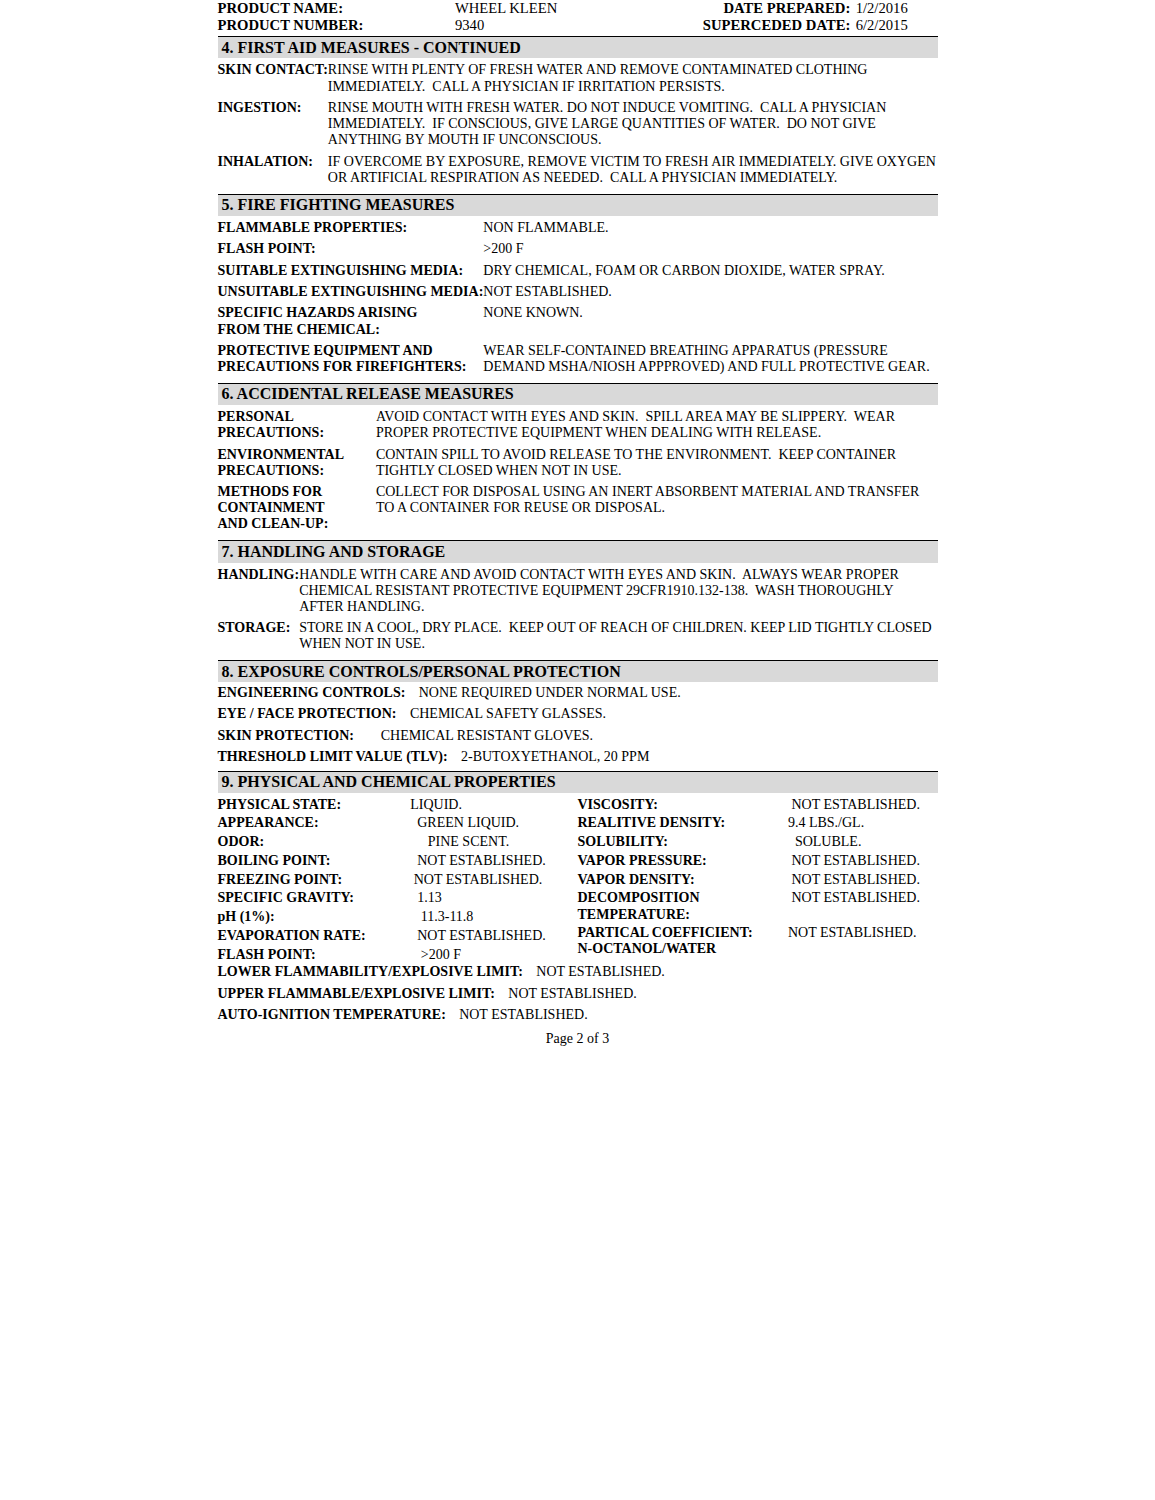| PRODUCT NAME: | WHEEL KLEEN | DATE PREPARED: | 1/2/2016 |
| PRODUCT NUMBER: | 9340 | SUPERCEDED DATE: | 6/2/2015 |
4. FIRST AID MEASURES - CONTINUED
| SKIN CONTACT: | RINSE WITH PLENTY OF FRESH WATER AND REMOVE CONTAMINATED CLOTHING IMMEDIATELY. CALL A PHYSICIAN IF IRRITATION PERSISTS. |
| INGESTION: | RINSE MOUTH WITH FRESH WATER. DO NOT INDUCE VOMITING. CALL A PHYSICIAN IMMEDIATELY. IF CONSCIOUS, GIVE LARGE QUANTITIES OF WATER. DO NOT GIVE ANYTHING BY MOUTH IF UNCONSCIOUS. |
| INHALATION: | IF OVERCOME BY EXPOSURE, REMOVE VICTIM TO FRESH AIR IMMEDIATELY. GIVE OXYGEN OR ARTIFICIAL RESPIRATION AS NEEDED. CALL A PHYSICIAN IMMEDIATELY. |
5. FIRE FIGHTING MEASURES
| FLAMMABLE PROPERTIES: | NON FLAMMABLE. |
| FLASH POINT: | >200 F |
| SUITABLE EXTINGUISHING MEDIA: | DRY CHEMICAL, FOAM OR CARBON DIOXIDE, WATER SPRAY. |
| UNSUITABLE EXTINGUISHING MEDIA: | NOT ESTABLISHED. |
| SPECIFIC HAZARDS ARISING FROM THE CHEMICAL: | NONE KNOWN. |
| PROTECTIVE EQUIPMENT AND PRECAUTIONS FOR FIREFIGHTERS: | WEAR SELF-CONTAINED BREATHING APPARATUS (PRESSURE DEMAND MSHA/NIOSH APPPROVED) AND FULL PROTECTIVE GEAR. |
6. ACCIDENTAL RELEASE MEASURES
| PERSONAL PRECAUTIONS: | AVOID CONTACT WITH EYES AND SKIN. SPILL AREA MAY BE SLIPPERY. WEAR PROPER PROTECTIVE EQUIPMENT WHEN DEALING WITH RELEASE. |
| ENVIRONMENTAL PRECAUTIONS: | CONTAIN SPILL TO AVOID RELEASE TO THE ENVIRONMENT. KEEP CONTAINER TIGHTLY CLOSED WHEN NOT IN USE. |
| METHODS FOR CONTAINMENT AND CLEAN-UP: | COLLECT FOR DISPOSAL USING AN INERT ABSORBENT MATERIAL AND TRANSFER TO A CONTAINER FOR REUSE OR DISPOSAL. |
7. HANDLING AND STORAGE
| HANDLING: | HANDLE WITH CARE AND AVOID CONTACT WITH EYES AND SKIN. ALWAYS WEAR PROPER CHEMICAL RESISTANT PROTECTIVE EQUIPMENT 29CFR1910.132-138. WASH THOROUGHLY AFTER HANDLING. |
| STORAGE: | STORE IN A COOL, DRY PLACE. KEEP OUT OF REACH OF CHILDREN. KEEP LID TIGHTLY CLOSED WHEN NOT IN USE. |
8. EXPOSURE CONTROLS/PERSONAL PROTECTION
ENGINEERING CONTROLS: NONE REQUIRED UNDER NORMAL USE.
EYE / FACE PROTECTION: CHEMICAL SAFETY GLASSES.
SKIN PROTECTION: CHEMICAL RESISTANT GLOVES.
THRESHOLD LIMIT VALUE (TLV): 2-BUTOXYETHANOL, 20 PPM
9. PHYSICAL AND CHEMICAL PROPERTIES
| / PHYSICAL STATE: / LIQUID. / / APPEARANCE: / GREEN LIQUID. / / ODOR: / PINE SCENT. / / BOILING POINT: / NOT ESTABLISHED. / / FREEZING POINT: / NOT ESTABLISHED. / / SPECIFIC GRAVITY: / 1.13 / / pH (1%): / 11.3-11.8 / / EVAPORATION RATE: / NOT ESTABLISHED. / / FLASH POINT: / >200 F / | / VISCOSITY: / NOT ESTABLISHED. / / REALITIVE DENSITY: / 9.4 LBS./GL. / / SOLUBILITY: / SOLUBLE. / / VAPOR PRESSURE: / NOT ESTABLISHED. / / VAPOR DENSITY: / NOT ESTABLISHED. / / DECOMPOSITION TEMPERATURE: / NOT ESTABLISHED. / / PARTICAL COEFFICIENT: N-OCTANOL/WATER / NOT ESTABLISHED. / |
LOWER FLAMMABILITY/EXPLOSIVE LIMIT: NOT ESTABLISHED.
UPPER FLAMMABLE/EXPLOSIVE LIMIT: NOT ESTABLISHED.
AUTO-IGNITION TEMPERATURE: NOT ESTABLISHED.
Page 2 of 3